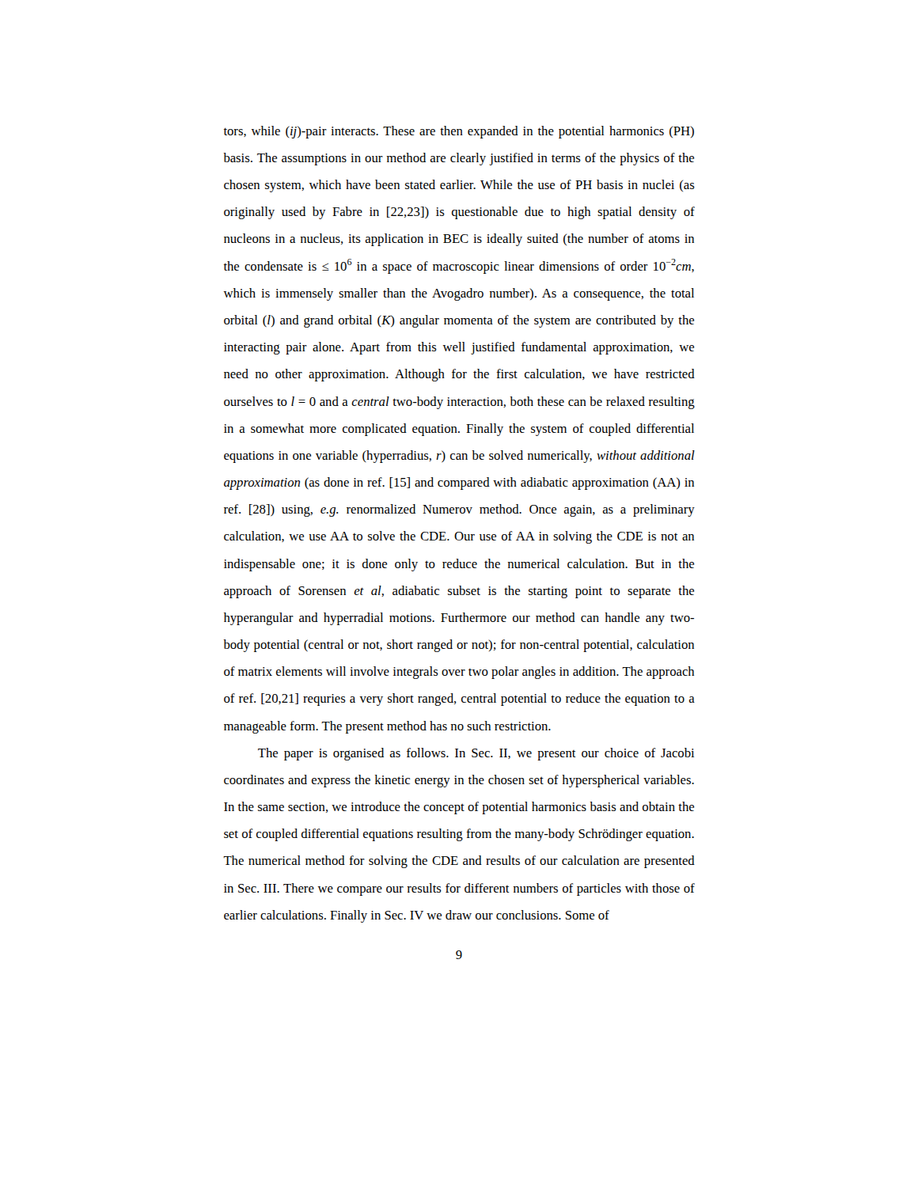tors, while (ij)-pair interacts. These are then expanded in the potential harmonics (PH) basis. The assumptions in our method are clearly justified in terms of the physics of the chosen system, which have been stated earlier. While the use of PH basis in nuclei (as originally used by Fabre in [22,23]) is questionable due to high spatial density of nucleons in a nucleus, its application in BEC is ideally suited (the number of atoms in the condensate is ≤ 106 in a space of macroscopic linear dimensions of order 10−2cm, which is immensely smaller than the Avogadro number). As a consequence, the total orbital (l) and grand orbital (K) angular momenta of the system are contributed by the interacting pair alone. Apart from this well justified fundamental approximation, we need no other approximation. Although for the first calculation, we have restricted ourselves to l = 0 and a central two-body interaction, both these can be relaxed resulting in a somewhat more complicated equation. Finally the system of coupled differential equations in one variable (hyperradius, r) can be solved numerically, without additional approximation (as done in ref. [15] and compared with adiabatic approximation (AA) in ref. [28]) using, e.g. renormalized Numerov method. Once again, as a preliminary calculation, we use AA to solve the CDE. Our use of AA in solving the CDE is not an indispensable one; it is done only to reduce the numerical calculation. But in the approach of Sorensen et al, adiabatic subset is the starting point to separate the hyperangular and hyperradial motions. Furthermore our method can handle any two-body potential (central or not, short ranged or not); for non-central potential, calculation of matrix elements will involve integrals over two polar angles in addition. The approach of ref. [20,21] requries a very short ranged, central potential to reduce the equation to a manageable form. The present method has no such restriction.
The paper is organised as follows. In Sec. II, we present our choice of Jacobi coordinates and express the kinetic energy in the chosen set of hyperspherical variables. In the same section, we introduce the concept of potential harmonics basis and obtain the set of coupled differential equations resulting from the many-body Schrödinger equation. The numerical method for solving the CDE and results of our calculation are presented in Sec. III. There we compare our results for different numbers of particles with those of earlier calculations. Finally in Sec. IV we draw our conclusions. Some of
9